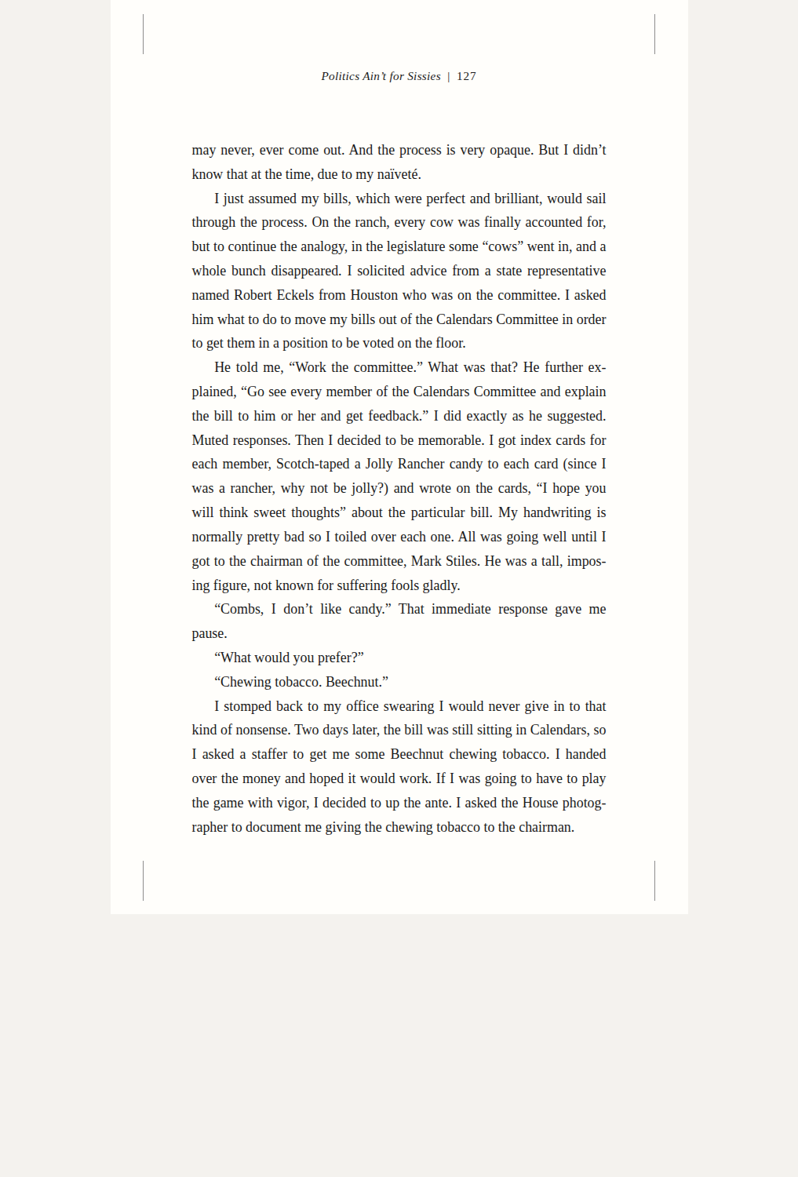Politics Ain’t for Sissies|127
may never, ever come out. And the process is very opaque. But I didn’t know that at the time, due to my naïveté.
I just assumed my bills, which were perfect and brilliant, would sail through the process. On the ranch, every cow was finally accounted for, but to continue the analogy, in the legislature some “cows” went in, and a whole bunch disappeared. I solicited advice from a state representative named Robert Eckels from Houston who was on the committee. I asked him what to do to move my bills out of the Calendars Committee in order to get them in a position to be voted on the floor.
He told me, “Work the committee.” What was that? He further explained, “Go see every member of the Calendars Committee and explain the bill to him or her and get feedback.” I did exactly as he suggested. Muted responses. Then I decided to be memorable. I got index cards for each member, Scotch-taped a Jolly Rancher candy to each card (since I was a rancher, why not be jolly?) and wrote on the cards, “I hope you will think sweet thoughts” about the particular bill. My handwriting is normally pretty bad so I toiled over each one. All was going well until I got to the chairman of the committee, Mark Stiles. He was a tall, imposing figure, not known for suffering fools gladly.
“Combs, I don’t like candy.” That immediate response gave me pause.
“What would you prefer?”
“Chewing tobacco. Beechnut.”
I stomped back to my office swearing I would never give in to that kind of nonsense. Two days later, the bill was still sitting in Calendars, so I asked a staffer to get me some Beechnut chewing tobacco. I handed over the money and hoped it would work. If I was going to have to play the game with vigor, I decided to up the ante. I asked the House photographer to document me giving the chewing tobacco to the chairman.